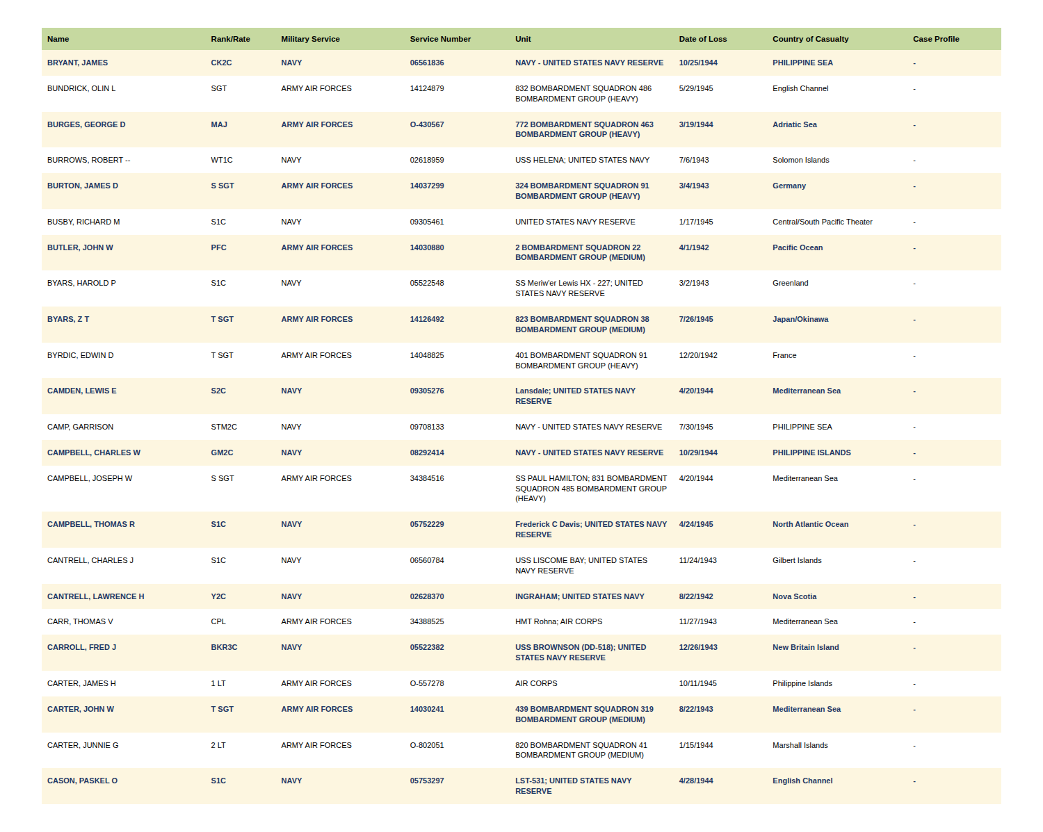| Name | Rank/Rate | Military Service | Service Number | Unit | Date of Loss | Country of Casualty | Case Profile |
| --- | --- | --- | --- | --- | --- | --- | --- |
| BRYANT, JAMES | CK2C | NAVY | 06561836 | NAVY - UNITED STATES NAVY RESERVE | 10/25/1944 | PHILIPPINE SEA | - |
| BUNDRICK, OLIN L | SGT | ARMY AIR FORCES | 14124879 | 832 BOMBARDMENT SQUADRON 486 BOMBARDMENT GROUP (HEAVY) | 5/29/1945 | English Channel | - |
| BURGES, GEORGE D | MAJ | ARMY AIR FORCES | O-430567 | 772 BOMBARDMENT SQUADRON 463 BOMBARDMENT GROUP (HEAVY) | 3/19/1944 | Adriatic Sea | - |
| BURROWS, ROBERT -- | WT1C | NAVY | 02618959 | USS HELENA; UNITED STATES NAVY | 7/6/1943 | Solomon Islands | - |
| BURTON, JAMES D | S SGT | ARMY AIR FORCES | 14037299 | 324 BOMBARDMENT SQUADRON 91 BOMBARDMENT GROUP (HEAVY) | 3/4/1943 | Germany | - |
| BUSBY, RICHARD M | S1C | NAVY | 09305461 | UNITED STATES NAVY RESERVE | 1/17/1945 | Central/South Pacific Theater | - |
| BUTLER, JOHN W | PFC | ARMY AIR FORCES | 14030880 | 2 BOMBARDMENT SQUADRON 22 BOMBARDMENT GROUP (MEDIUM) | 4/1/1942 | Pacific Ocean | - |
| BYARS, HAROLD P | S1C | NAVY | 05522548 | SS Meriw'er Lewis HX - 227; UNITED STATES NAVY RESERVE | 3/2/1943 | Greenland | - |
| BYARS, Z T | T SGT | ARMY AIR FORCES | 14126492 | 823 BOMBARDMENT SQUADRON 38 BOMBARDMENT GROUP (MEDIUM) | 7/26/1945 | Japan/Okinawa | - |
| BYRDIC, EDWIN D | T SGT | ARMY AIR FORCES | 14048825 | 401 BOMBARDMENT SQUADRON 91 BOMBARDMENT GROUP (HEAVY) | 12/20/1942 | France | - |
| CAMDEN, LEWIS E | S2C | NAVY | 09305276 | Lansdale; UNITED STATES NAVY RESERVE | 4/20/1944 | Mediterranean Sea | - |
| CAMP, GARRISON | STM2C | NAVY | 09708133 | NAVY - UNITED STATES NAVY RESERVE | 7/30/1945 | PHILIPPINE SEA | - |
| CAMPBELL, CHARLES W | GM2C | NAVY | 08292414 | NAVY - UNITED STATES NAVY RESERVE | 10/29/1944 | PHILIPPINE ISLANDS | - |
| CAMPBELL, JOSEPH W | S SGT | ARMY AIR FORCES | 34384516 | SS PAUL HAMILTON; 831 BOMBARDMENT SQUADRON 485 BOMBARDMENT GROUP (HEAVY) | 4/20/1944 | Mediterranean Sea | - |
| CAMPBELL, THOMAS R | S1C | NAVY | 05752229 | Frederick C Davis; UNITED STATES NAVY RESERVE | 4/24/1945 | North Atlantic Ocean | - |
| CANTRELL, CHARLES J | S1C | NAVY | 06560784 | USS LISCOME BAY; UNITED STATES NAVY RESERVE | 11/24/1943 | Gilbert Islands | - |
| CANTRELL, LAWRENCE H | Y2C | NAVY | 02628370 | INGRAHAM; UNITED STATES NAVY | 8/22/1942 | Nova Scotia | - |
| CARR, THOMAS V | CPL | ARMY AIR FORCES | 34388525 | HMT Rohna; AIR CORPS | 11/27/1943 | Mediterranean Sea | - |
| CARROLL, FRED J | BKR3C | NAVY | 05522382 | USS BROWNSON (DD-518); UNITED STATES NAVY RESERVE | 12/26/1943 | New Britain Island | - |
| CARTER, JAMES H | 1 LT | ARMY AIR FORCES | O-557278 | AIR CORPS | 10/11/1945 | Philippine Islands | - |
| CARTER, JOHN W | T SGT | ARMY AIR FORCES | 14030241 | 439 BOMBARDMENT SQUADRON 319 BOMBARDMENT GROUP (MEDIUM) | 8/22/1943 | Mediterranean Sea | - |
| CARTER, JUNNIE G | 2 LT | ARMY AIR FORCES | O-802051 | 820 BOMBARDMENT SQUADRON 41 BOMBARDMENT GROUP (MEDIUM) | 1/15/1944 | Marshall Islands | - |
| CASON, PASKEL O | S1C | NAVY | 05753297 | LST-531; UNITED STATES NAVY RESERVE | 4/28/1944 | English Channel | - |